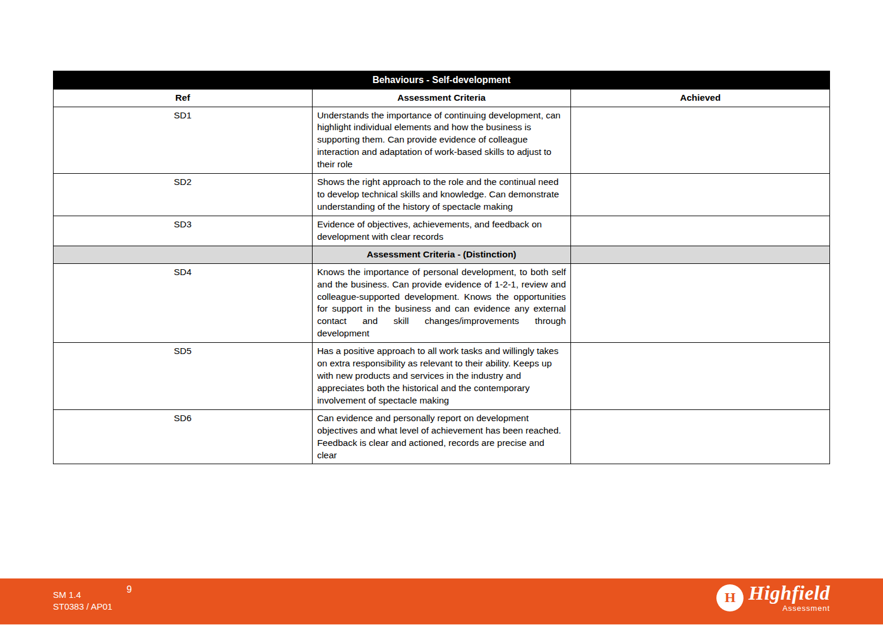| Behaviours - Self-development |
| Ref | Assessment Criteria | Achieved |
| SD1 | Understands the importance of continuing development, can highlight individual elements and how the business is supporting them. Can provide evidence of colleague interaction and adaptation of work-based skills to adjust to their role | |
| SD2 | Shows the right approach to the role and the continual need to develop technical skills and knowledge. Can demonstrate understanding of the history of spectacle making | |
| SD3 | Evidence of objectives, achievements, and feedback on development with clear records | |
| | Assessment Criteria - (Distinction) | |
| SD4 | Knows the importance of personal development, to both self and the business. Can provide evidence of 1-2-1, review and colleague-supported development. Knows the opportunities for support in the business and can evidence any external contact and skill changes/improvements through development | |
| SD5 | Has a positive approach to all work tasks and willingly takes on extra responsibility as relevant to their ability. Keeps up with new products and services in the industry and appreciates both the historical and the contemporary involvement of spectacle making | |
| SD6 | Can evidence and personally report on development objectives and what level of achievement has been reached. Feedback is clear and actioned, records are precise and clear | |
SM 1.4
ST0383 / AP01
9
H
Highfield
Assessment